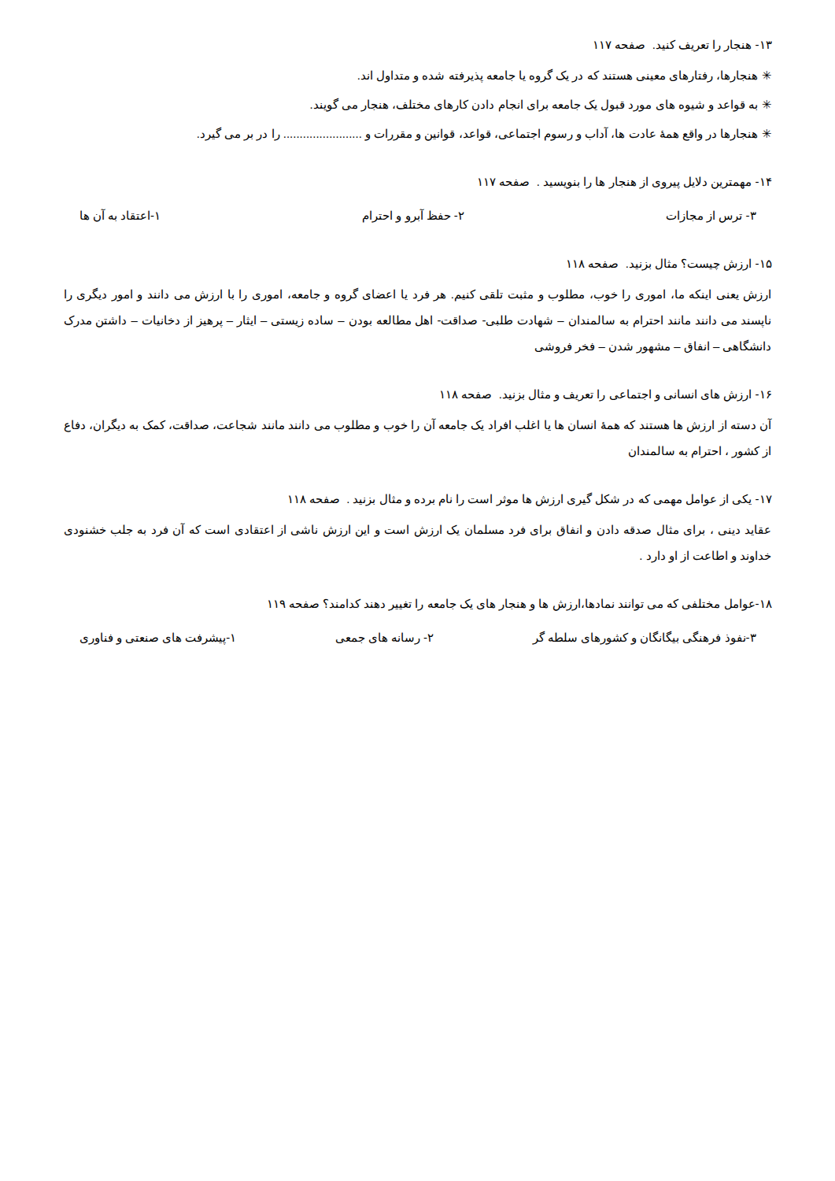۱۳- هنجار را تعریف کنید. صفحه ۱۱۷
✳ هنجارها، رفتارهای معینی هستند که در یک گروه یا جامعه پذیرفته شده و متداول اند.
✳ به قواعد و شیوه های مورد قبول یک جامعه برای انجام دادن کارهای مختلف، هنجار می گویند.
✳ هنجارها در واقع همۀ عادت ها، آداب و رسوم اجتماعی، قواعد، قوانین و مقررات و ........................ را در بر می گیرد.
۱۴- مهمترین دلایل پیروی از هنجار ها را بنویسید . صفحه ۱۱۷
۳- ترس از مجازات ۲- حفظ آبرو و احترام ۱-اعتقاد به آن ها
۱۵- ارزش چیست؟ مثال بزنید. صفحه ۱۱۸
ارزش یعنی اینکه ما، اموری را خوب، مطلوب و مثبت تلقی کنیم. هر فرد یا اعضای گروه و جامعه، اموری را با ارزش می دانند و امور دیگری را ناپسند می دانند مانند احترام به سالمندان – شهادت طلبی- صداقت- اهل مطالعه بودن – ساده زیستی – ایثار – پرهیز از دخانیات – داشتن مدرک دانشگاهی – انفاق – مشهور شدن – فخر فروشی
۱۶- ارزش های انسانی و اجتماعی را تعریف و مثال بزنید. صفحه ۱۱۸
آن دسته از ارزش ها هستند که همۀ انسان ها یا اغلب افراد یک جامعه آن را خوب و مطلوب می دانند مانند شجاعت، صداقت، کمک به دیگران، دفاع از کشور ، احترام به سالمندان
۱۷- یکی از عوامل مهمی که در شکل گیری ارزش ها موثر است را نام برده و مثال بزنید . صفحه ۱۱۸
عقاید دینی ، برای مثال صدقه دادن و انفاق برای فرد مسلمان یک ارزش است و این ارزش ناشی از اعتقادی است که آن فرد به جلب خشنودی خداوند و اطاعت از او دارد .
۱۸-عوامل مختلفی که می توانند نمادها،ارزش ها و هنجار های یک جامعه را تغییر دهند کدامند؟ صفحه ۱۱۹
۳-نفوذ فرهنگی بیگانگان و کشورهای سلطه گر ۲- رسانه های جمعی ۱-پیشرفت های صنعتی و فناوری